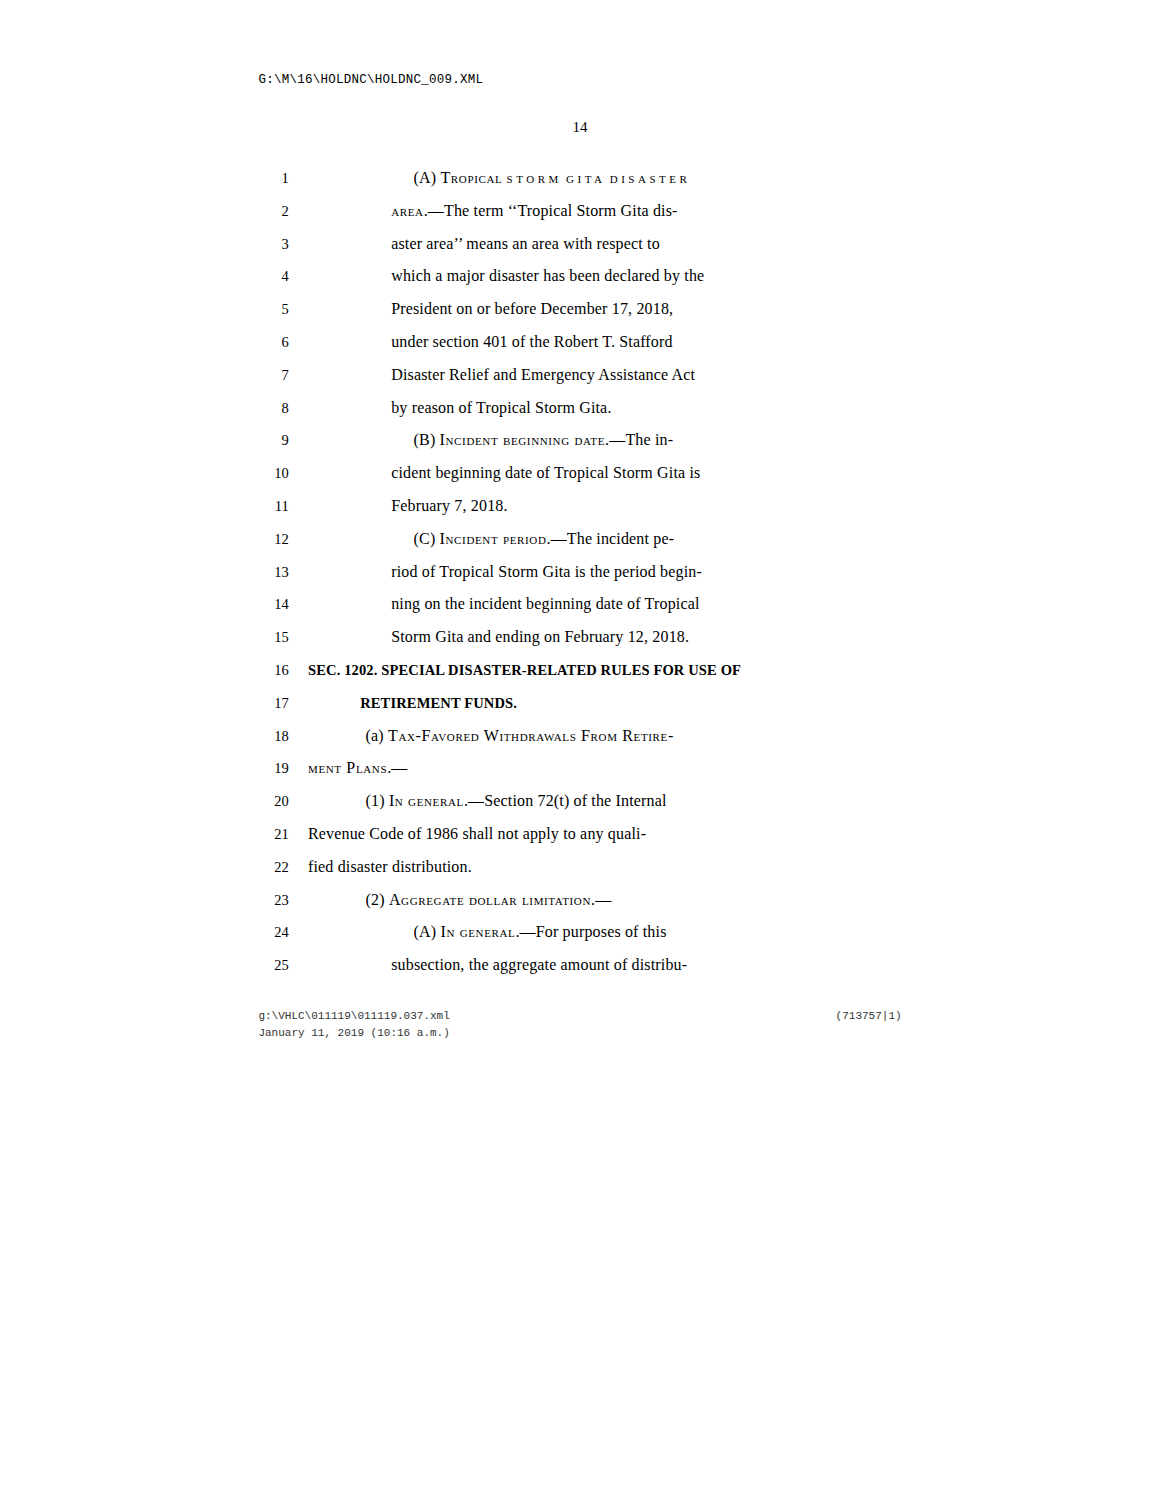G:\M\16\HOLDNC\HOLDNC_009.XML
14
(A) Tropical storm gita disaster
area.—The term ‘‘Tropical Storm Gita dis-
aster area’’ means an area with respect to
which a major disaster has been declared by the
President on or before December 17, 2018,
under section 401 of the Robert T. Stafford
Disaster Relief and Emergency Assistance Act
by reason of Tropical Storm Gita.
(B) Incident beginning date.—The in-
cident beginning date of Tropical Storm Gita is
February 7, 2018.
(C) Incident period.—The incident pe-
riod of Tropical Storm Gita is the period begin-
ning on the incident beginning date of Tropical
Storm Gita and ending on February 12, 2018.
SEC. 1202. SPECIAL DISASTER-RELATED RULES FOR USE OF
RETIREMENT FUNDS.
(a) Tax-Favored Withdrawals From Retire-
ment Plans.—
(1) In general.—Section 72(t) of the Internal
Revenue Code of 1986 shall not apply to any quali-
fied disaster distribution.
(2) Aggregate dollar limitation.—
(A) In general.—For purposes of this
subsection, the aggregate amount of distribu-
(713757|1) g:\VHLC\011119\011119.037.xml
January 11, 2019 (10:16 a.m.)